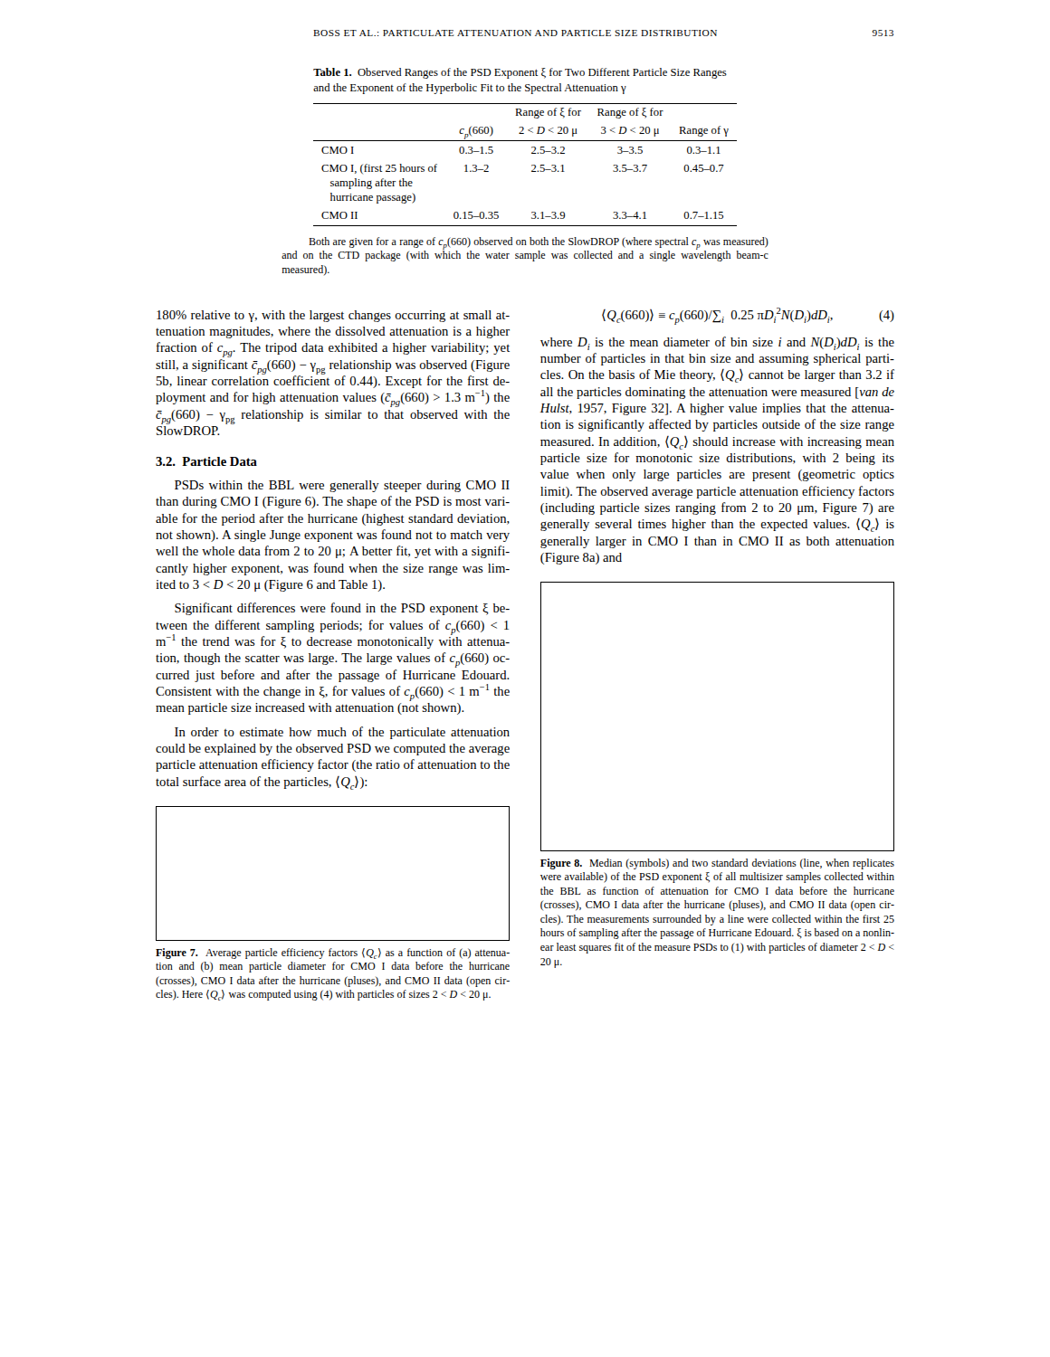BOSS ET AL.: PARTICULATE ATTENUATION AND PARTICLE SIZE DISTRIBUTION 9513
Table 1. Observed Ranges of the PSD Exponent ξ for Two Different Particle Size Ranges and the Exponent of the Hyperbolic Fit to the Spectral Attenuation γ
| | | Range of ξ for | Range of ξ for | |
| --- | --- | --- | --- | --- |
| | c p (660) | 2 < D < 20 μ | 3 < D < 20 μ | Range of γ |
| CMO I | 0.3–1.5 | 2.5–3.2 | 3–3.5 | 0.3–1.1 |
| CMO I, (first 25 hours of sampling after the hurricane passage) | 1.3–2 | 2.5–3.1 | 3.5–3.7 | 0.45–0.7 |
| CMO II | 0.15–0.35 | 3.1–3.9 | 3.3–4.1 | 0.7–1.15 |
Both are given for a range of cp(660) observed on both the SlowDROP (where spectral cp was measured) and on the CTD package (with which the water sample was collected and a single wavelength beam-c measured).
180% relative to γ, with the largest changes occurring at small attenuation magnitudes, where the dissolved attenuation is a higher fraction of cpg. The tripod data exhibited a higher variability; yet still, a significant c̄pg(660) − γpg relationship was observed (Figure 5b, linear correlation coefficient of 0.44). Except for the first deployment and for high attenuation values (c̄pg(660) > 1.3 m−1) the c̄pg(660) − γpg relationship is similar to that observed with the SlowDROP.
3.2. Particle Data
PSDs within the BBL were generally steeper during CMO II than during CMO I (Figure 6). The shape of the PSD is most variable for the period after the hurricane (highest standard deviation, not shown). A single Junge exponent was found not to match very well the whole data from 2 to 20 μ; A better fit, yet with a significantly higher exponent, was found when the size range was limited to 3 < D < 20 μ (Figure 6 and Table 1).
Significant differences were found in the PSD exponent ξ between the different sampling periods; for values of cp(660) < 1 m−1 the trend was for ξ to decrease monotonically with attenuation, though the scatter was large. The large values of cp(660) occurred just before and after the passage of Hurricane Edouard. Consistent with the change in ξ, for values of cp(660) < 1 m−1 the mean particle size increased with attenuation (not shown).
In order to estimate how much of the particulate attenuation could be explained by the observed PSD we computed the average particle attenuation efficiency factor (the ratio of attenuation to the total surface area of the particles, ⟨Qc⟩):
Figure 7. Average particle efficiency factors ⟨Qc⟩ as a function of (a) attenuation and (b) mean particle diameter for CMO I data before the hurricane (crosses), CMO I data after the hurricane (pluses), and CMO II data (open circles). Here ⟨Qc⟩ was computed using (4) with particles of sizes 2 < D < 20 μ.
⟨Qc(660)⟩ ≡ cp(660)/∑i 0.25 πDi2N(Di)dDi, (4)
where Di is the mean diameter of bin size i and N(Di)dDi is the number of particles in that bin size and assuming spherical particles. On the basis of Mie theory, ⟨Qc⟩ cannot be larger than 3.2 if all the particles dominating the attenuation were measured [van de Hulst, 1957, Figure 32]. A higher value implies that the attenuation is significantly affected by particles outside of the size range measured. In addition, ⟨Qc⟩ should increase with increasing mean particle size for monotonic size distributions, with 2 being its value when only large particles are present (geometric optics limit). The observed average particle attenuation efficiency factors (including particle sizes ranging from 2 to 20 μm, Figure 7) are generally several times higher than the expected values. ⟨Qc⟩ is generally larger in CMO I than in CMO II as both attenuation (Figure 8a) and
Figure 8. Median (symbols) and two standard deviations (line, when replicates were available) of the PSD exponent ξ of all multisizer samples collected within the BBL as function of attenuation for CMO I data before the hurricane (crosses), CMO I data after the hurricane (pluses), and CMO II data (open circles). The measurements surrounded by a line were collected within the first 25 hours of sampling after the passage of Hurricane Edouard. ξ is based on a nonlinear least squares fit of the measure PSDs to (1) with particles of diameter 2 < D < 20 μ.